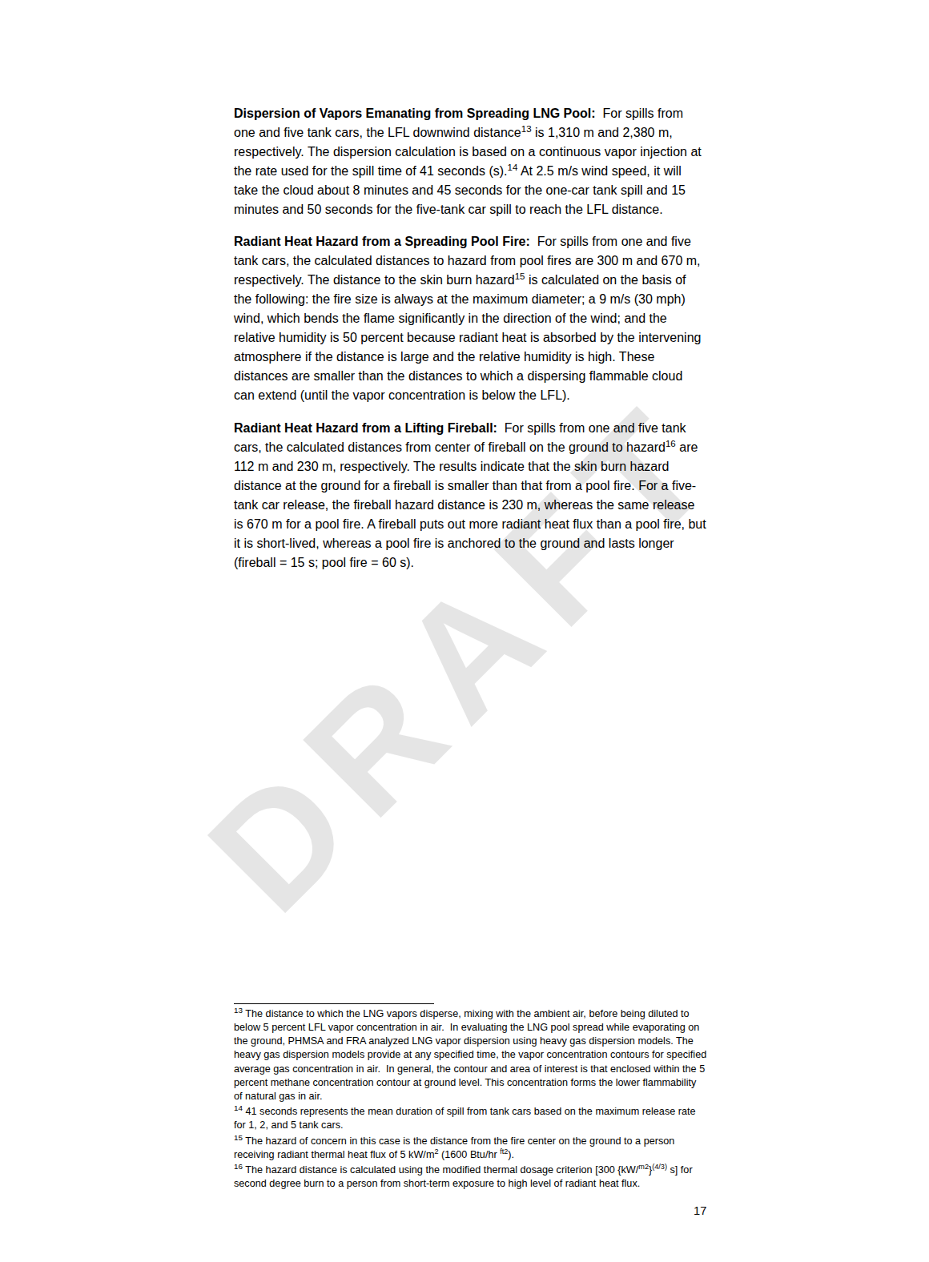DRAFT
Dispersion of Vapors Emanating from Spreading LNG Pool: For spills from one and five tank cars, the LFL downwind distance13 is 1,310 m and 2,380 m, respectively. The dispersion calculation is based on a continuous vapor injection at the rate used for the spill time of 41 seconds (s).14 At 2.5 m/s wind speed, it will take the cloud about 8 minutes and 45 seconds for the one-car tank spill and 15 minutes and 50 seconds for the five-tank car spill to reach the LFL distance.
Radiant Heat Hazard from a Spreading Pool Fire: For spills from one and five tank cars, the calculated distances to hazard from pool fires are 300 m and 670 m, respectively. The distance to the skin burn hazard15 is calculated on the basis of the following: the fire size is always at the maximum diameter; a 9 m/s (30 mph) wind, which bends the flame significantly in the direction of the wind; and the relative humidity is 50 percent because radiant heat is absorbed by the intervening atmosphere if the distance is large and the relative humidity is high. These distances are smaller than the distances to which a dispersing flammable cloud can extend (until the vapor concentration is below the LFL).
Radiant Heat Hazard from a Lifting Fireball: For spills from one and five tank cars, the calculated distances from center of fireball on the ground to hazard16 are 112 m and 230 m, respectively. The results indicate that the skin burn hazard distance at the ground for a fireball is smaller than that from a pool fire. For a five-tank car release, the fireball hazard distance is 230 m, whereas the same release is 670 m for a pool fire. A fireball puts out more radiant heat flux than a pool fire, but it is short-lived, whereas a pool fire is anchored to the ground and lasts longer (fireball = 15 s; pool fire = 60 s).
13 The distance to which the LNG vapors disperse, mixing with the ambient air, before being diluted to below 5 percent LFL vapor concentration in air. In evaluating the LNG pool spread while evaporating on the ground, PHMSA and FRA analyzed LNG vapor dispersion using heavy gas dispersion models. The heavy gas dispersion models provide at any specified time, the vapor concentration contours for specified average gas concentration in air. In general, the contour and area of interest is that enclosed within the 5 percent methane concentration contour at ground level. This concentration forms the lower flammability of natural gas in air.
14 41 seconds represents the mean duration of spill from tank cars based on the maximum release rate for 1, 2, and 5 tank cars.
15 The hazard of concern in this case is the distance from the fire center on the ground to a person receiving radiant thermal heat flux of 5 kW/m2 (1600 Btu/hr ft2).
16 The hazard distance is calculated using the modified thermal dosage criterion [300 {kW/m2}(4/3) s] for second degree burn to a person from short-term exposure to high level of radiant heat flux.
17